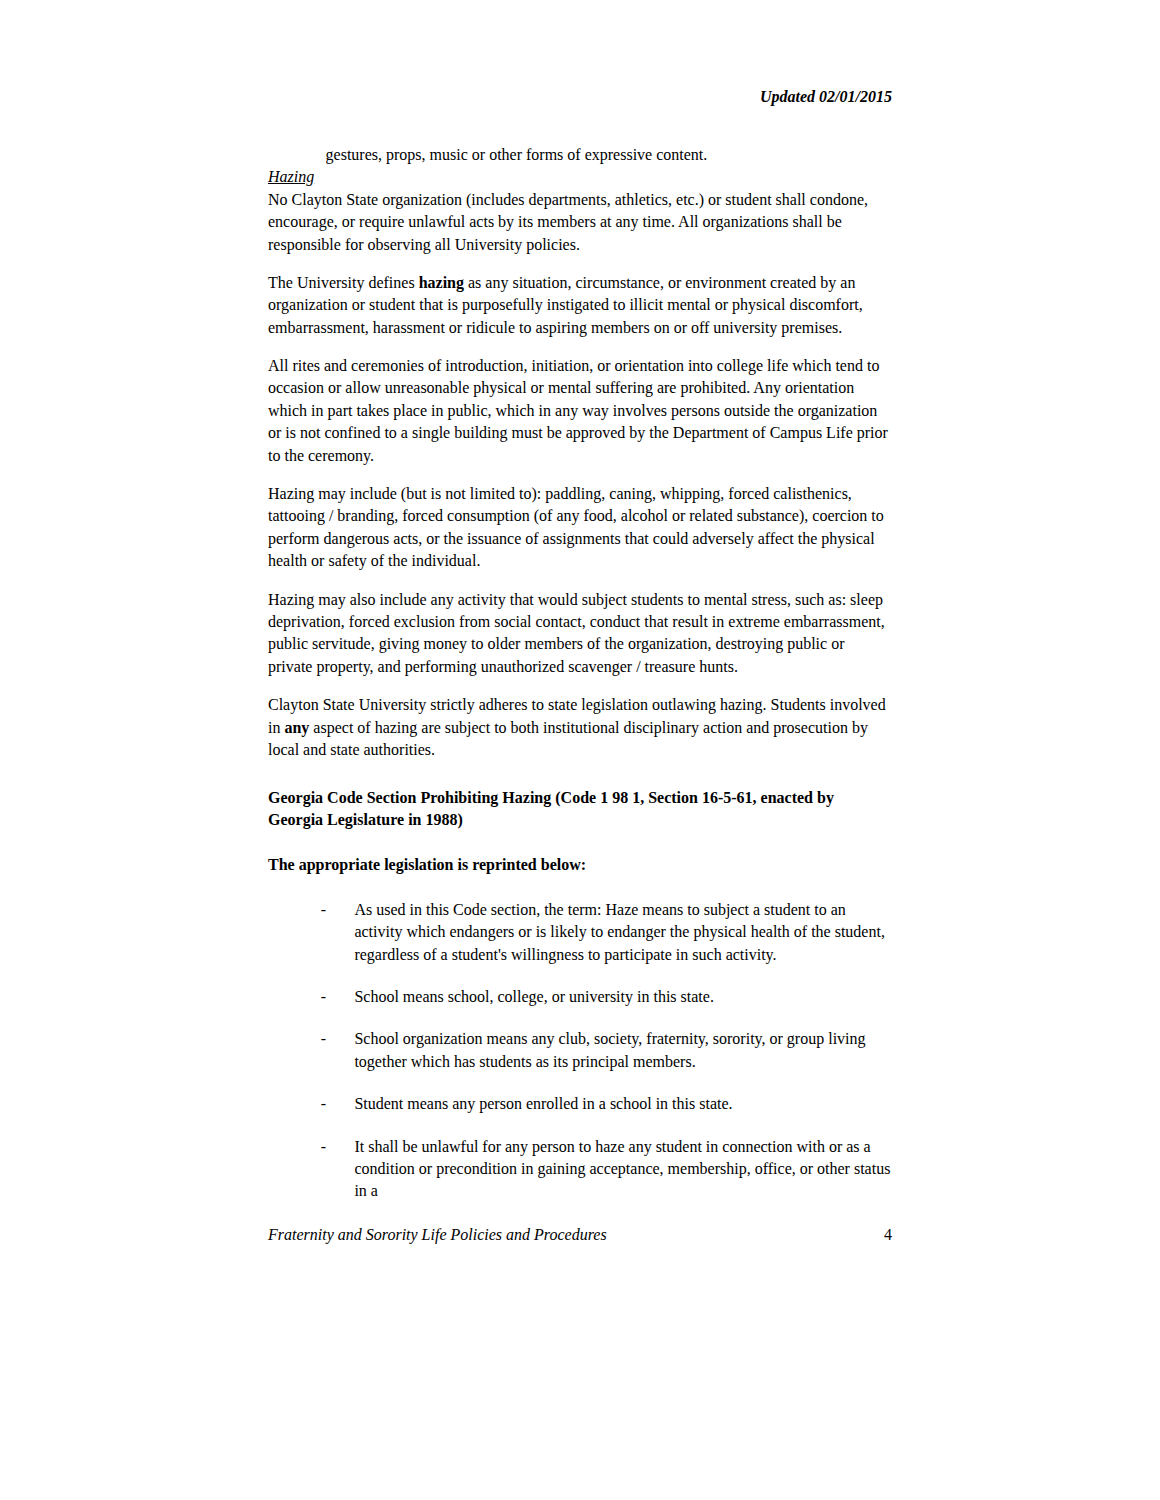Updated 02/01/2015
gestures, props, music or other forms of expressive content.
Hazing
No Clayton State organization (includes departments, athletics, etc.) or student shall condone, encourage, or require unlawful acts by its members at any time. All organizations shall be responsible for observing all University policies.
The University defines hazing as any situation, circumstance, or environment created by an organization or student that is purposefully instigated to illicit mental or physical discomfort, embarrassment, harassment or ridicule to aspiring members on or off university premises.
All rites and ceremonies of introduction, initiation, or orientation into college life which tend to occasion or allow unreasonable physical or mental suffering are prohibited. Any orientation which in part takes place in public, which in any way involves persons outside the organization or is not confined to a single building must be approved by the Department of Campus Life prior to the ceremony.
Hazing may include (but is not limited to): paddling, caning, whipping, forced calisthenics, tattooing / branding, forced consumption (of any food, alcohol or related substance), coercion to perform dangerous acts, or the issuance of assignments that could adversely affect the physical health or safety of the individual.
Hazing may also include any activity that would subject students to mental stress, such as: sleep deprivation, forced exclusion from social contact, conduct that result in extreme embarrassment, public servitude, giving money to older members of the organization, destroying public or private property, and performing unauthorized scavenger / treasure hunts.
Clayton State University strictly adheres to state legislation outlawing hazing. Students involved in any aspect of hazing are subject to both institutional disciplinary action and prosecution by local and state authorities.
Georgia Code Section Prohibiting Hazing (Code 1 98 1, Section 16-5-61, enacted by Georgia Legislature in 1988)
The appropriate legislation is reprinted below:
As used in this Code section, the term: Haze means to subject a student to an activity which endangers or is likely to endanger the physical health of the student, regardless of a student's willingness to participate in such activity.
School means school, college, or university in this state.
School organization means any club, society, fraternity, sorority, or group living together which has students as its principal members.
Student means any person enrolled in a school in this state.
It shall be unlawful for any person to haze any student in connection with or as a condition or precondition in gaining acceptance, membership, office, or other status in a
Fraternity and Sorority Life Policies and Procedures 4